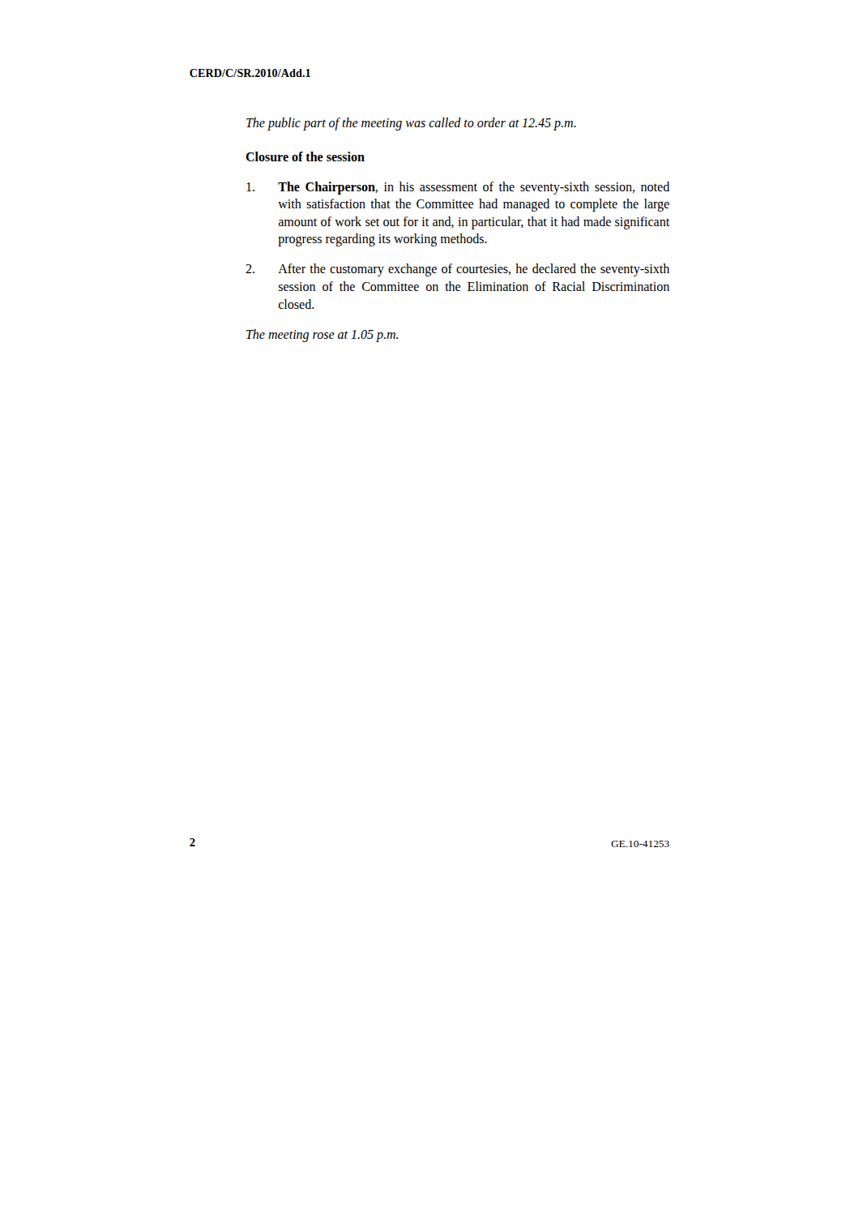CERD/C/SR.2010/Add.1
The public part of the meeting was called to order at 12.45 p.m.
Closure of the session
1. The Chairperson, in his assessment of the seventy-sixth session, noted with satisfaction that the Committee had managed to complete the large amount of work set out for it and, in particular, that it had made significant progress regarding its working methods.
2. After the customary exchange of courtesies, he declared the seventy-sixth session of the Committee on the Elimination of Racial Discrimination closed.
The meeting rose at 1.05 p.m.
2 GE.10-41253